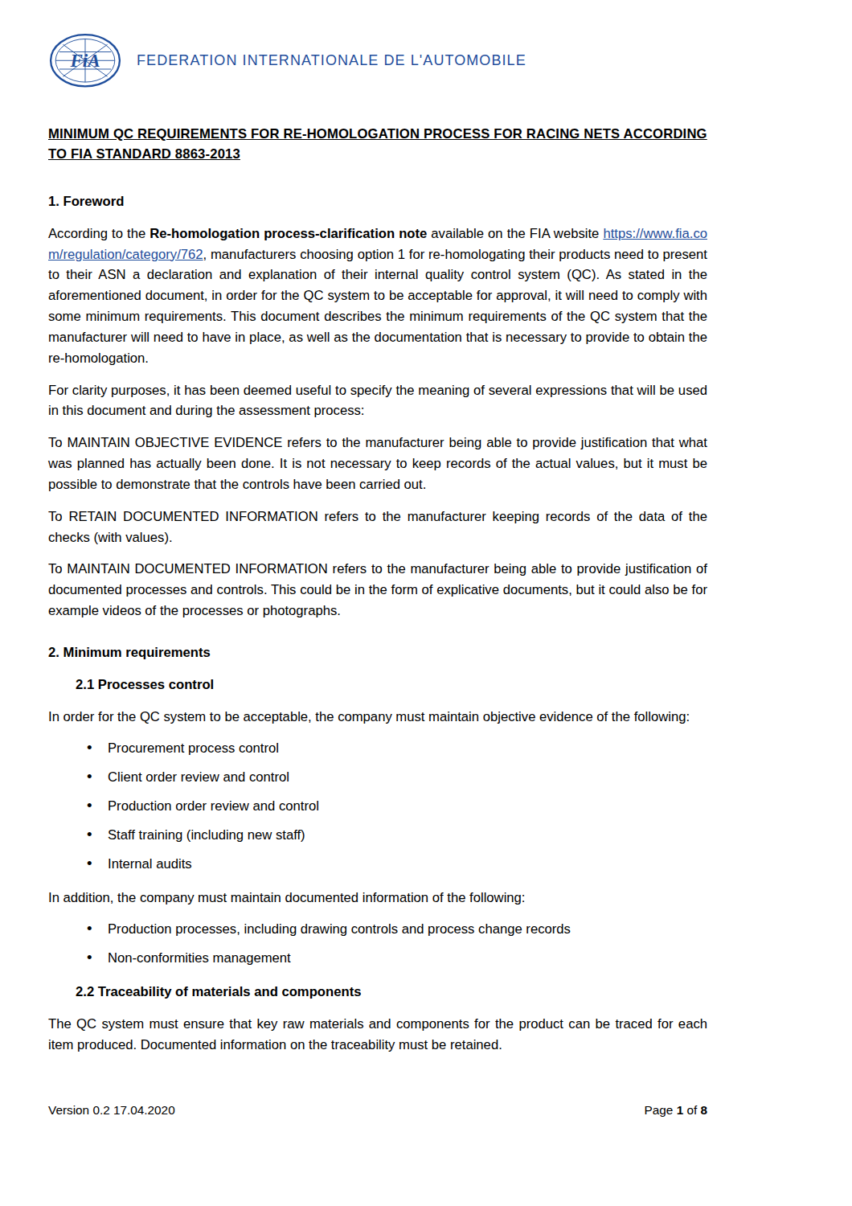FiA
FEDERATION INTERNATIONALE DE L'AUTOMOBILE
Minimum QC requirements for re-homologation process for racing nets according to FIA standard 8863-2013
1. Foreword
According to the Re-homologation process-clarification note available on the FIA website https://www.fia.com/regulation/category/762, manufacturers choosing option 1 for re-homologating their products need to present to their ASN a declaration and explanation of their internal quality control system (QC). As stated in the aforementioned document, in order for the QC system to be acceptable for approval, it will need to comply with some minimum requirements. This document describes the minimum requirements of the QC system that the manufacturer will need to have in place, as well as the documentation that is necessary to provide to obtain the re-homologation.
For clarity purposes, it has been deemed useful to specify the meaning of several expressions that will be used in this document and during the assessment process:
To maintain objective evidence refers to the manufacturer being able to provide justification that what was planned has actually been done. It is not necessary to keep records of the actual values, but it must be possible to demonstrate that the controls have been carried out.
To retain documented information refers to the manufacturer keeping records of the data of the checks (with values).
To maintain documented information refers to the manufacturer being able to provide justification of documented processes and controls. This could be in the form of explicative documents, but it could also be for example videos of the processes or photographs.
2. Minimum requirements
2.1 Processes control
In order for the QC system to be acceptable, the company must maintain objective evidence of the following:
Procurement process control
Client order review and control
Production order review and control
Staff training (including new staff)
Internal audits
In addition, the company must maintain documented information of the following:
Production processes, including drawing controls and process change records
Non-conformities management
2.2 Traceability of materials and components
The QC system must ensure that key raw materials and components for the product can be traced for each item produced. Documented information on the traceability must be retained.
Version 0.2 17.04.2020
Page 1 of 8